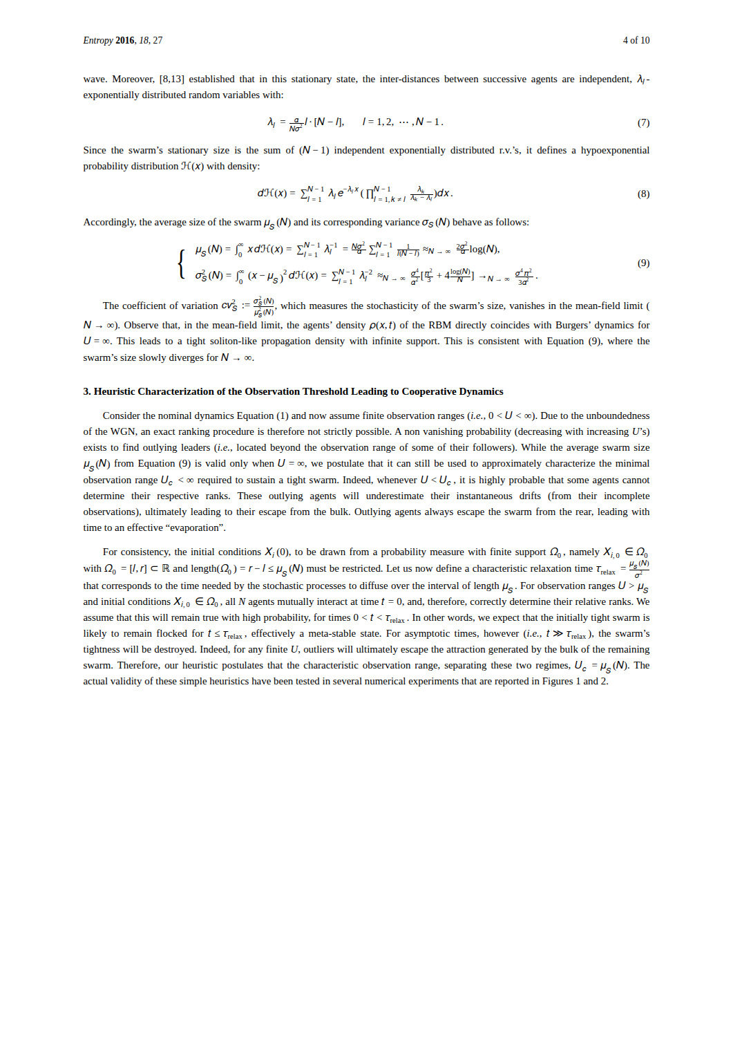Entropy 2016, 18, 27 4 of 10
wave. Moreover, [8,13] established that in this stationary state, the inter-distances between successive agents are independent, λl-exponentially distributed random variables with:
λl = αNσ2 l · [N−l] , l=1,2,⋯,N−1.
(7)
Since the swarm’s stationary size is the sum of (N−1) independent exponentially distributed r.v.’s, it defines a hypoexponential probability distribution ℋ(x) with density:
dℋ(x) = ∑ l=1 N−1 λl e−λlx ( ∏ l=1,k≠l N−1 λk λk−λl ) dx.
(8)
Accordingly, the average size of the swarm μS(N) and its corresponding variance σS(N) behave as follows:
{
μS(N) = ∫0∞ xdℋ(x) = ∑l=1N−1 λl−1 = Nσ2α ∑l=1N−1 1l(N−l) ≈N→∞ 2σ2α log(N),
σS2(N) = ∫0∞ (x−μS)2 dℋ(x) = ∑l=1N−1 λl−2 ≈N→∞ σ4α2 [ π23 +4 log(N)N ] →N→∞ σ4π23α2 .
(9)
The coefficient of variation cvS2:=σS2(N)μS2(N), which measures the stochasticity of the swarm’s size, vanishes in the mean-field limit (N→∞). Observe that, in the mean-field limit, the agents’ density ρ(x,t) of the RBM directly coincides with Burgers’ dynamics for U=∞. This leads to a tight soliton-like propagation density with infinite support. This is consistent with Equation (9), where the swarm’s size slowly diverges for N→∞.
3. Heuristic Characterization of the Observation Threshold Leading to Cooperative Dynamics
Consider the nominal dynamics Equation (1) and now assume finite observation ranges (i.e., 0<U<∞). Due to the unboundedness of the WGN, an exact ranking procedure is therefore not strictly possible. A non vanishing probability (decreasing with increasing U’s) exists to find outlying leaders (i.e., located beyond the observation range of some of their followers). While the average swarm size μS(N) from Equation (9) is valid only when U=∞, we postulate that it can still be used to approximately characterize the minimal observation range Uc<∞ required to sustain a tight swarm. Indeed, whenever U<Uc, it is highly probable that some agents cannot determine their respective ranks. These outlying agents will underestimate their instantaneous drifts (from their incomplete observations), ultimately leading to their escape from the bulk. Outlying agents always escape the swarm from the rear, leading with time to an effective “evaporation”.
For consistency, the initial conditions Xi(0), to be drawn from a probability measure with finite support Ω0, namely Xi,0∈Ω0 with Ω0=[l,r]⊂ℝ and length(Ω0)=r−l≤μS(N) must be restricted. Let us now define a characteristic relaxation time τrelax=μS(N)σ2 that corresponds to the time needed by the stochastic processes to diffuse over the interval of length μS. For observation ranges U>μS and initial conditions Xi,0∈Ω0, all N agents mutually interact at time t=0, and, therefore, correctly determine their relative ranks. We assume that this will remain true with high probability, for times 0<t<τrelax. In other words, we expect that the initially tight swarm is likely to remain flocked for t≤τrelax, effectively a meta-stable state. For asymptotic times, however (i.e., t≫τrelax), the swarm’s tightness will be destroyed. Indeed, for any finite U, outliers will ultimately escape the attraction generated by the bulk of the remaining swarm. Therefore, our heuristic postulates that the characteristic observation range, separating these two regimes, Uc=μS(N). The actual validity of these simple heuristics have been tested in several numerical experiments that are reported in Figures 1 and 2.